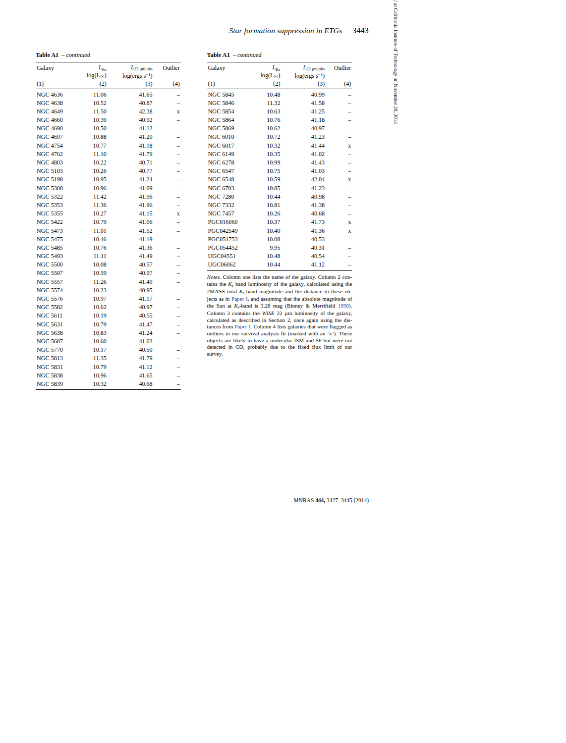Star formation suppression in ETGs 3443
Table A1 – continued
| Galaxy | L K s | L 22 µm,obs | Outlier |
| --- | --- | --- | --- |
| | log(L ☉ ) | log(ergs s −1 ) | |
| (1) | (2) | (3) | (4) |
| NGC 4636 | 11.06 | 41.65 | – |
| NGC 4638 | 10.52 | 40.87 | – |
| NGC 4649 | 11.50 | 42.38 | x |
| NGC 4660 | 10.39 | 40.92 | – |
| NGC 4690 | 10.50 | 41.12 | – |
| NGC 4697 | 10.88 | 41.20 | – |
| NGC 4754 | 10.77 | 41.18 | – |
| NGC 4762 | 11.10 | 41.79 | – |
| NGC 4803 | 10.22 | 40.71 | – |
| NGC 5103 | 10.26 | 40.77 | – |
| NGC 5198 | 10.95 | 41.24 | – |
| NGC 5308 | 10.96 | 41.09 | – |
| NGC 5322 | 11.42 | 41.96 | – |
| NGC 5353 | 11.36 | 41.96 | – |
| NGC 5355 | 10.27 | 41.15 | x |
| NGC 5422 | 10.79 | 41.06 | – |
| NGC 5473 | 11.01 | 41.52 | – |
| NGC 5475 | 10.46 | 41.19 | – |
| NGC 5485 | 10.76 | 41.36 | – |
| NGC 5493 | 11.11 | 41.49 | – |
| NGC 5500 | 10.08 | 40.57 | – |
| NGC 5507 | 10.59 | 40.97 | – |
| NGC 5557 | 11.26 | 41.49 | – |
| NGC 5574 | 10.23 | 40.95 | – |
| NGC 5576 | 10.97 | 41.17 | – |
| NGC 5582 | 10.62 | 40.97 | – |
| NGC 5611 | 10.19 | 40.55 | – |
| NGC 5631 | 10.79 | 41.47 | – |
| NGC 5638 | 10.83 | 41.24 | – |
| NGC 5687 | 10.60 | 41.03 | – |
| NGC 5770 | 10.17 | 40.50 | – |
| NGC 5813 | 11.35 | 41.79 | – |
| NGC 5831 | 10.79 | 41.12 | – |
| NGC 5838 | 10.96 | 41.65 | – |
| NGC 5839 | 10.32 | 40.68 | – |
Table A1 – continued
| Galaxy | L K s | L 22 µm,obs | Outlier |
| --- | --- | --- | --- |
| | log(L ☉ ) | log(ergs s −1 ) | |
| (1) | (2) | (3) | (4) |
| NGC 5845 | 10.48 | 40.99 | – |
| NGC 5846 | 11.32 | 41.58 | – |
| NGC 5854 | 10.63 | 41.25 | – |
| NGC 5864 | 10.76 | 41.18 | – |
| NGC 5869 | 10.62 | 40.97 | – |
| NGC 6010 | 10.72 | 41.23 | – |
| NGC 6017 | 10.32 | 41.44 | x |
| NGC 6149 | 10.35 | 41.02 | – |
| NGC 6278 | 10.99 | 41.43 | – |
| NGC 6547 | 10.75 | 41.03 | – |
| NGC 6548 | 10.59 | 42.04 | x |
| NGC 6703 | 10.85 | 41.23 | – |
| NGC 7280 | 10.44 | 40.98 | – |
| NGC 7332 | 10.81 | 41.38 | – |
| NGC 7457 | 10.26 | 40.68 | – |
| PGC016060 | 10.37 | 41.73 | x |
| PGC042549 | 10.40 | 41.36 | x |
| PGC051753 | 10.08 | 40.53 | – |
| PGC054452 | 9.95 | 40.31 | – |
| UGC04551 | 10.48 | 40.54 | – |
| UGC06062 | 10.44 | 41.12 | – |
Notes. Column one lists the name of the galaxy. Column 2 contains the Ks band luminosity of the galaxy, calculated using the 2MASS total Ks-band magnitude and the distance to these objects as in Paper I, and assuming that the absolute magnitude of the Sun at Ks-band is 3.28 mag (Binney & Merrifield 1998). Column 3 contains the WISE 22 µm luminosity of the galaxy, calculated as described in Section 2, once again using the distances from Paper I. Column 4 lists galaxies that were flagged as outliers in our survival analysis fit (marked with an ‘x’). These objects are likely to have a molecular ISM and SF but were not detected in CO, probably due to the fixed flux limit of our survey.
Downloaded from http://mnras.oxfordjournals.org/ at California Institute of Technology on November 20, 2014
MNRAS 444, 3427–3445 (2014)